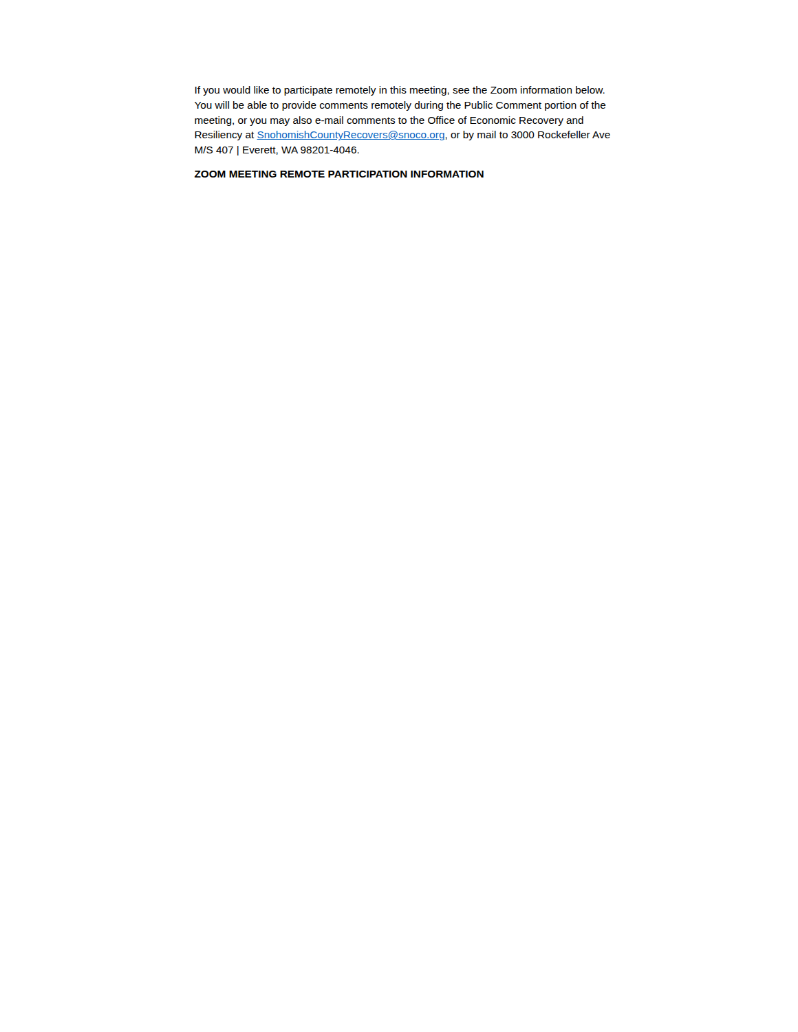If you would like to participate remotely in this meeting, see the Zoom information below. You will be able to provide comments remotely during the Public Comment portion of the meeting, or you may also e-mail comments to the Office of Economic Recovery and Resiliency at SnohomishCountyRecovers@snoco.org, or by mail to 3000 Rockefeller Ave M/S 407 | Everett, WA 98201-4046.
ZOOM MEETING REMOTE PARTICIPATION INFORMATION